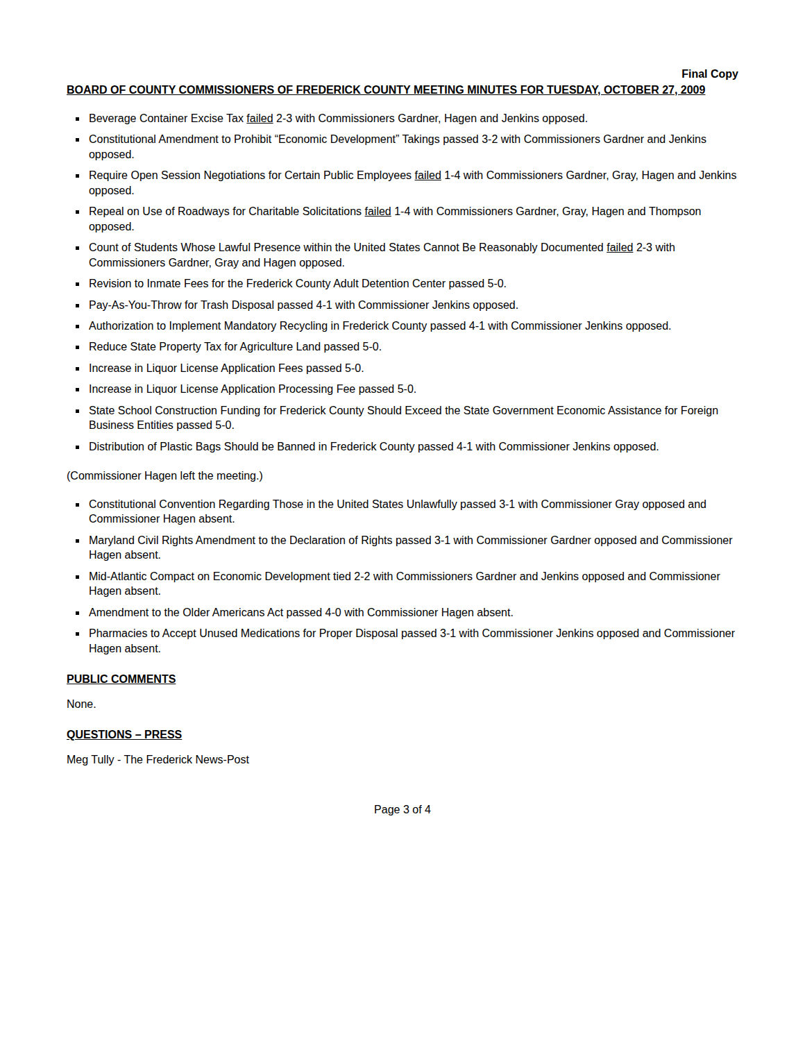Final Copy
BOARD OF COUNTY COMMISSIONERS OF FREDERICK COUNTY MEETING MINUTES FOR TUESDAY, OCTOBER 27, 2009
Beverage Container Excise Tax failed 2-3 with Commissioners Gardner, Hagen and Jenkins opposed.
Constitutional Amendment to Prohibit “Economic Development” Takings passed 3-2 with Commissioners Gardner and Jenkins opposed.
Require Open Session Negotiations for Certain Public Employees failed 1-4 with Commissioners Gardner, Gray, Hagen and Jenkins opposed.
Repeal on Use of Roadways for Charitable Solicitations failed 1-4 with Commissioners Gardner, Gray, Hagen and Thompson opposed.
Count of Students Whose Lawful Presence within the United States Cannot Be Reasonably Documented failed 2-3 with Commissioners Gardner, Gray and Hagen opposed.
Revision to Inmate Fees for the Frederick County Adult Detention Center passed 5-0.
Pay-As-You-Throw for Trash Disposal passed 4-1 with Commissioner Jenkins opposed.
Authorization to Implement Mandatory Recycling in Frederick County passed 4-1 with Commissioner Jenkins opposed.
Reduce State Property Tax for Agriculture Land passed 5-0.
Increase in Liquor License Application Fees passed 5-0.
Increase in Liquor License Application Processing Fee passed 5-0.
State School Construction Funding for Frederick County Should Exceed the State Government Economic Assistance for Foreign Business Entities passed 5-0.
Distribution of Plastic Bags Should be Banned in Frederick County passed 4-1 with Commissioner Jenkins opposed.
(Commissioner Hagen left the meeting.)
Constitutional Convention Regarding Those in the United States Unlawfully passed 3-1 with Commissioner Gray opposed and Commissioner Hagen absent.
Maryland Civil Rights Amendment to the Declaration of Rights passed 3-1 with Commissioner Gardner opposed and Commissioner Hagen absent.
Mid-Atlantic Compact on Economic Development tied 2-2 with Commissioners Gardner and Jenkins opposed and Commissioner Hagen absent.
Amendment to the Older Americans Act passed 4-0 with Commissioner Hagen absent.
Pharmacies to Accept Unused Medications for Proper Disposal passed 3-1 with Commissioner Jenkins opposed and Commissioner Hagen absent.
PUBLIC COMMENTS
None.
QUESTIONS – PRESS
Meg Tully - The Frederick News-Post
Page 3 of 4